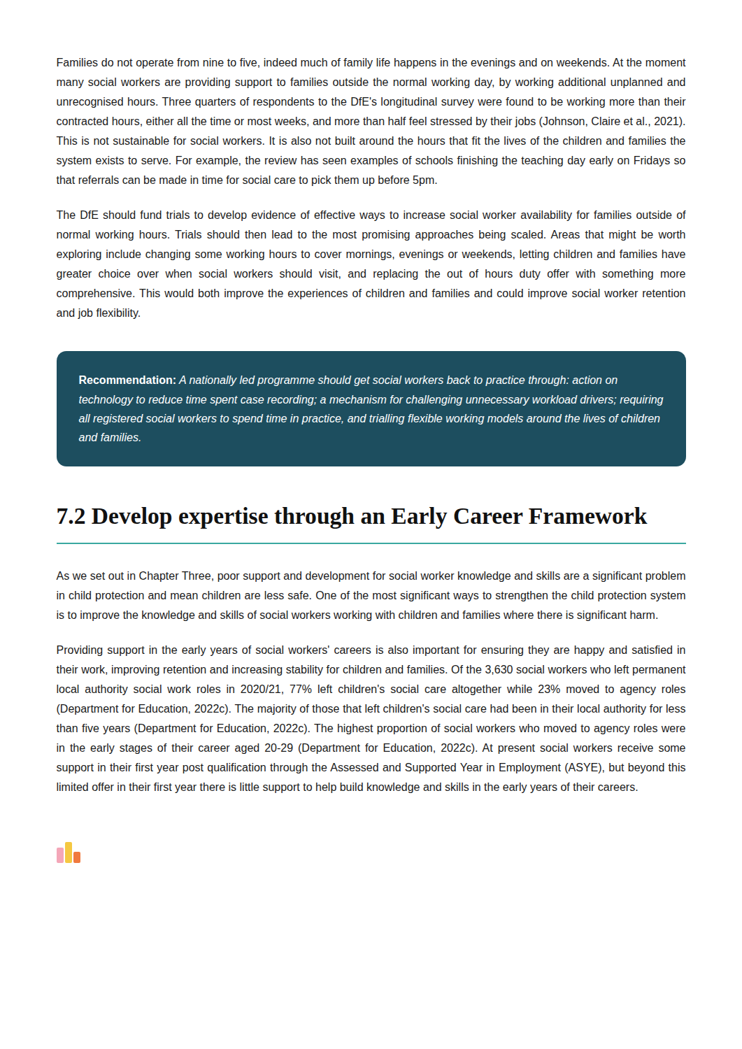Families do not operate from nine to five, indeed much of family life happens in the evenings and on weekends. At the moment many social workers are providing support to families outside the normal working day, by working additional unplanned and unrecognised hours. Three quarters of respondents to the DfE's longitudinal survey were found to be working more than their contracted hours, either all the time or most weeks, and more than half feel stressed by their jobs (Johnson, Claire et al., 2021). This is not sustainable for social workers. It is also not built around the hours that fit the lives of the children and families the system exists to serve. For example, the review has seen examples of schools finishing the teaching day early on Fridays so that referrals can be made in time for social care to pick them up before 5pm.
The DfE should fund trials to develop evidence of effective ways to increase social worker availability for families outside of normal working hours. Trials should then lead to the most promising approaches being scaled. Areas that might be worth exploring include changing some working hours to cover mornings, evenings or weekends, letting children and families have greater choice over when social workers should visit, and replacing the out of hours duty offer with something more comprehensive. This would both improve the experiences of children and families and could improve social worker retention and job flexibility.
Recommendation: A nationally led programme should get social workers back to practice through: action on technology to reduce time spent case recording; a mechanism for challenging unnecessary workload drivers; requiring all registered social workers to spend time in practice, and trialling flexible working models around the lives of children and families.
7.2 Develop expertise through an Early Career Framework
As we set out in Chapter Three, poor support and development for social worker knowledge and skills are a significant problem in child protection and mean children are less safe. One of the most significant ways to strengthen the child protection system is to improve the knowledge and skills of social workers working with children and families where there is significant harm.
Providing support in the early years of social workers' careers is also important for ensuring they are happy and satisfied in their work, improving retention and increasing stability for children and families. Of the 3,630 social workers who left permanent local authority social work roles in 2020/21, 77% left children's social care altogether while 23% moved to agency roles (Department for Education, 2022c). The majority of those that left children's social care had been in their local authority for less than five years (Department for Education, 2022c). The highest proportion of social workers who moved to agency roles were in the early stages of their career aged 20-29 (Department for Education, 2022c). At present social workers receive some support in their first year post qualification through the Assessed and Supported Year in Employment (ASYE), but beyond this limited offer in their first year there is little support to help build knowledge and skills in the early years of their careers.